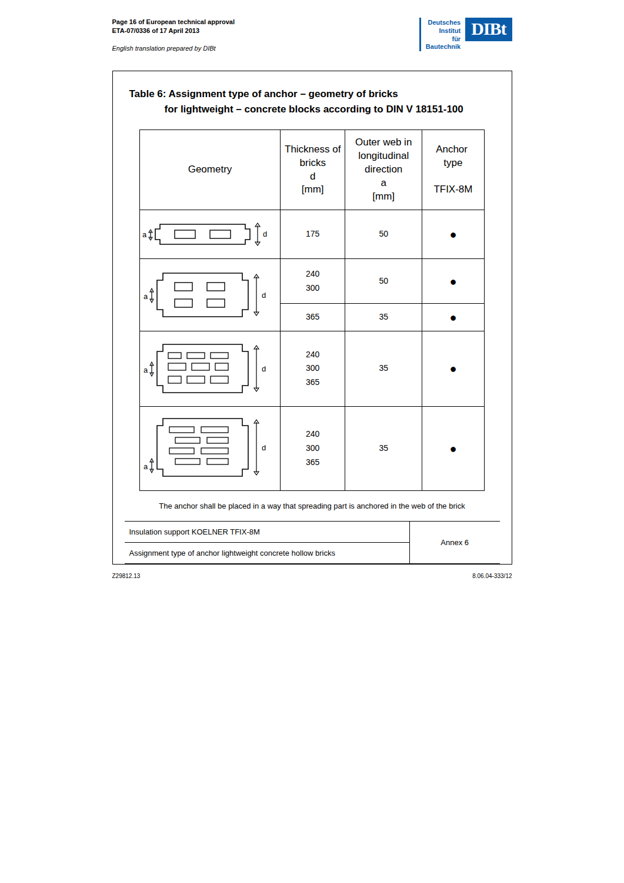Page 16 of European technical approval
ETA-07/0336 of 17 April 2013 English translation prepared by DIBt
Deutsches
Institut
für
Bautechnik
DIBt
Table 6: Assignment type of anchor – geometry of bricks for lightweight – concrete blocks according to DIN V 18151-100
| Geometry | Thickness of bricks d [mm] | Outer web in longitudinal direction a [mm] | Anchor type TFIX-8M |
| --- | --- | --- | --- |
| d a | 175 | 50 | ● |
| d a | 240 300 | 50 | ● |
| 365 | 35 | ● |
| d a | 240 300 365 | 35 | ● |
| d a | 240 300 365 | 35 | ● |
The anchor shall be placed in a way that spreading part is anchored in the web of the brick
| Insulation support KOELNER TFIX-8M | Annex 6 |
| Assignment type of anchor lightweight concrete hollow bricks |
Z29812.13 8.06.04-333/12